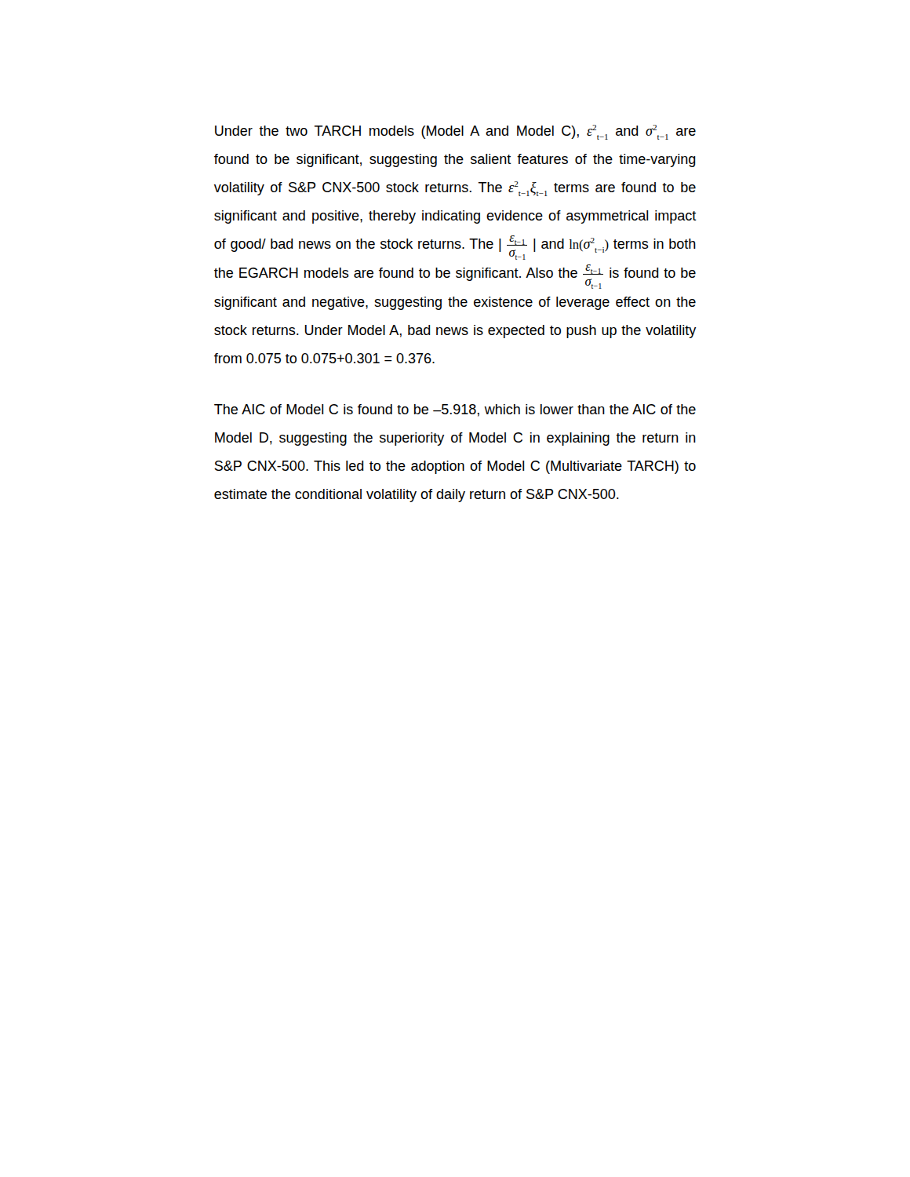Under the two TARCH models (Model A and Model C), ε2t−1 and σ2t−1 are found to be significant, suggesting the salient features of the time-varying volatility of S&P CNX-500 stock returns. The ε2t−1ξt−1 terms are found to be significant and positive, thereby indicating evidence of asymmetrical impact of good/ bad news on the stock returns. The | εt−1 σt−1 | and ln(σ2t−i) terms in both the EGARCH models are found to be significant. Also the εt−1 σt−1 is found to be significant and negative, suggesting the existence of leverage effect on the stock returns. Under Model A, bad news is expected to push up the volatility from 0.075 to 0.075+0.301 = 0.376.
The AIC of Model C is found to be –5.918, which is lower than the AIC of the Model D, suggesting the superiority of Model C in explaining the return in S&P CNX-500. This led to the adoption of Model C (Multivariate TARCH) to estimate the conditional volatility of daily return of S&P CNX-500.